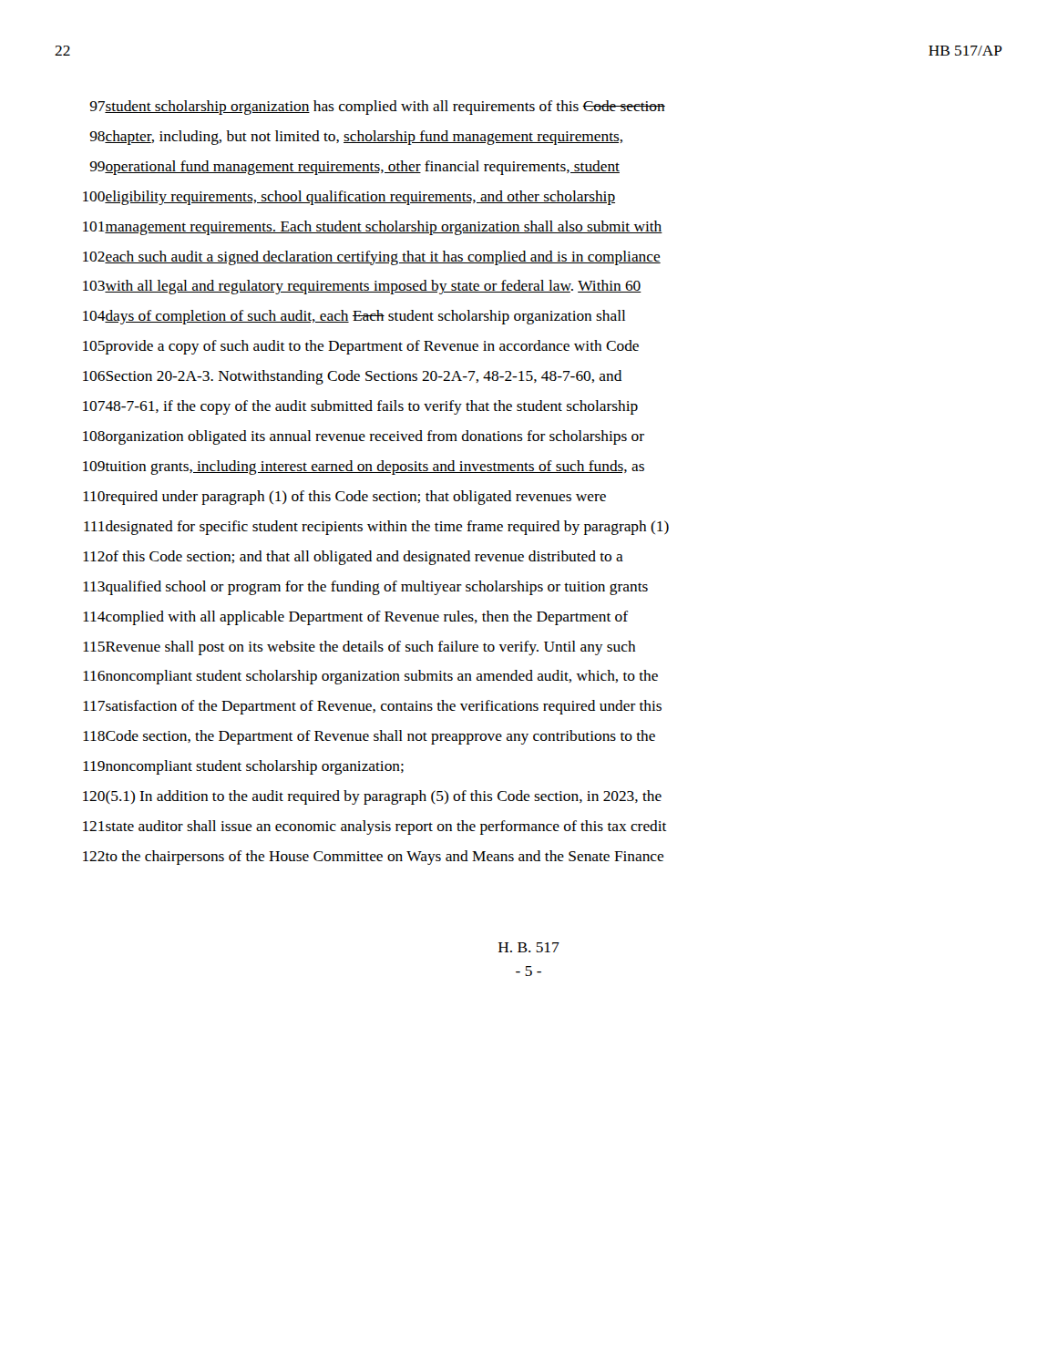22 HB 517/AP
| 97 | student scholarship organization has complied with all requirements of this Code section |
| 98 | chapter , including, but not limited to, scholarship fund management requirements, |
| 99 | operational fund management requirements, other financial requirements , student |
| 100 | eligibility requirements, school qualification requirements, and other scholarship |
| 101 | management requirements. Each student scholarship organization shall also submit with |
| 102 | each such audit a signed declaration certifying that it has complied and is in compliance |
| 103 | with all legal and regulatory requirements imposed by state or federal law . Within 60 |
| 104 | days of completion of such audit, each Each student scholarship organization shall |
| 105 | provide a copy of such audit to the Department of Revenue in accordance with Code |
| 106 | Section 20-2A-3. Notwithstanding Code Sections 20-2A-7, 48-2-15, 48-7-60, and |
| 107 | 48-7-61, if the copy of the audit submitted fails to verify that the student scholarship |
| 108 | organization obligated its annual revenue received from donations for scholarships or |
| 109 | tuition grants , including interest earned on deposits and investments of such funds, as |
| 110 | required under paragraph (1) of this Code section; that obligated revenues were |
| 111 | designated for specific student recipients within the time frame required by paragraph (1) |
| 112 | of this Code section; and that all obligated and designated revenue distributed to a |
| 113 | qualified school or program for the funding of multiyear scholarships or tuition grants |
| 114 | complied with all applicable Department of Revenue rules, then the Department of |
| 115 | Revenue shall post on its website the details of such failure to verify. Until any such |
| 116 | noncompliant student scholarship organization submits an amended audit, which, to the |
| 117 | satisfaction of the Department of Revenue, contains the verifications required under this |
| 118 | Code section, the Department of Revenue shall not preapprove any contributions to the |
| 119 | noncompliant student scholarship organization; |
| 120 | (5.1) In addition to the audit required by paragraph (5) of this Code section, in 2023, the |
| 121 | state auditor shall issue an economic analysis report on the performance of this tax credit |
| 122 | to the chairpersons of the House Committee on Ways and Means and the Senate Finance |
H. B. 517
- 5 -